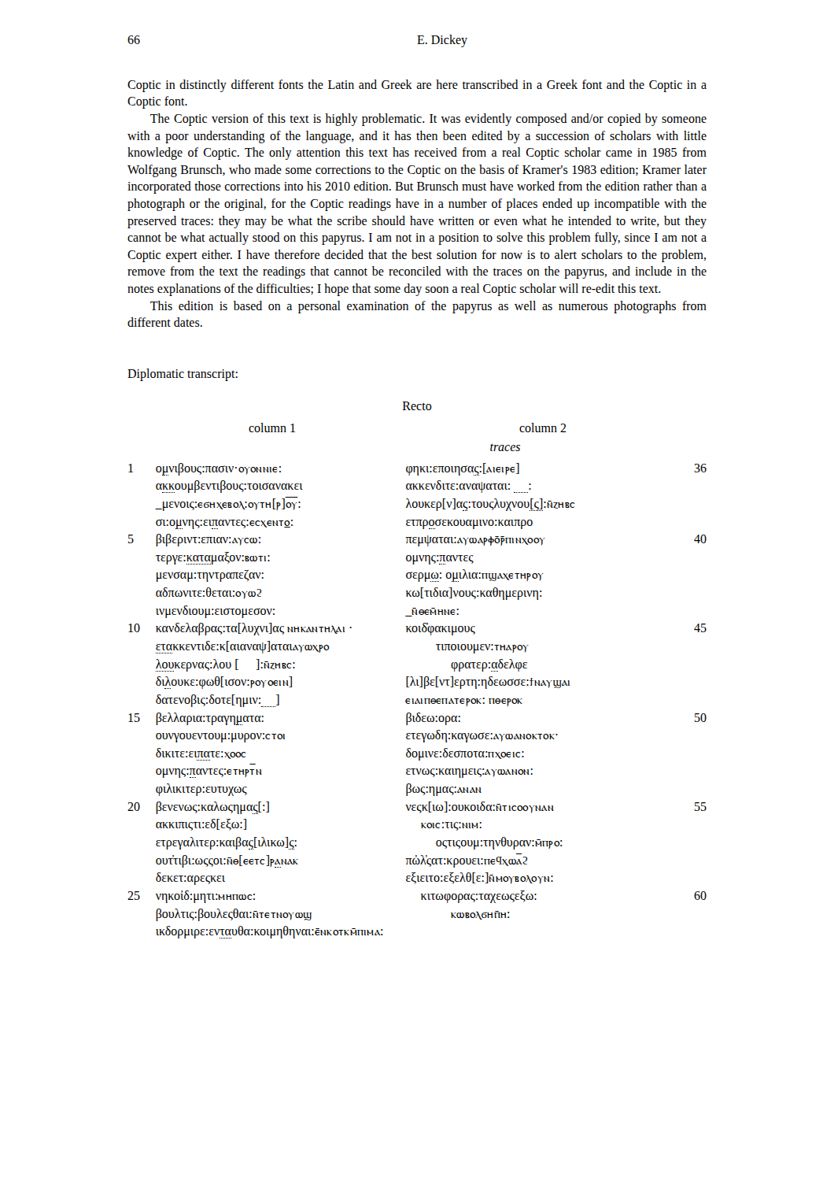66
E. Dickey
Coptic in distinctly different fonts the Latin and Greek are here transcribed in a Greek font and the Coptic in a Coptic font.
The Coptic version of this text is highly problematic. It was evidently composed and/or copied by someone with a poor understanding of the language, and it has then been edited by a succession of scholars with little knowledge of Coptic. The only attention this text has received from a real Coptic scholar came in 1985 from Wolfgang Brunsch, who made some corrections to the Coptic on the basis of Kramer's 1983 edition; Kramer later incorporated those corrections into his 2010 edition. But Brunsch must have worked from the edition rather than a photograph or the original, for the Coptic readings have in a number of places ended up incompatible with the preserved traces: they may be what the scribe should have written or even what he intended to write, but they cannot be what actually stood on this papyrus. I am not in a position to solve this problem fully, since I am not a Coptic expert either. I have therefore decided that the best solution for now is to alert scholars to the problem, remove from the text the readings that cannot be reconciled with the traces on the papyrus, and include in the notes explanations of the difficulties; I hope that some day soon a real Coptic scholar will re-edit this text.
This edition is based on a personal examination of the papyrus as well as numerous photographs from different dates.
Diplomatic transcript:
Recto
column 1
column 2
traces
| 1 | ο μ νιβους:πασιν· ⲟⲩⲟⲛⲛⲓⲉ : | φηκι:εποιησα ς : [ ⲁⲓⲉⲓⲣⲉ ] | 36 |
| | α κκ ουμβεντιβους:τοισανακει | ακκενδιτε:αναψαται: : | |
| | μενοις: ⲉϭⲏⲭⲉⲃⲟⲗ : ⲟⲩⲧⲏ [ ⲣ ] ⲟⲩ : | λουκερ[ν]α ς :τουςλυχνου [ς] : ⲛ̄ⲍⲏⲃⲥ | |
| | σι:ο μ νης:ει π αντες: ⲉⲥⲭⲉⲛⲧ ⲟ : | ετπρ ο σεκουαμινο:καιπρο | |
| 5 | βιβεριντ:επιαν: ⲁⲩⲥⲱ : | πεμψαται: ⲁⲩⲱⲁⲣⲫⲟ̄ⲣ̄ⲡⲓⲛⲭⲟⲟⲩ | 40 |
| | τεργε: κατα μαξον: ⲃⲱⲧⲓ : | ομνης: π αντες | |
| | μενσαμ:τηντραπεζαν: | σερμ ω : ο μ ιλια: ⲡϣⲁⲭⲉⲧⲏⲣⲟⲩ | |
| | αδπωνιτε:θεται: ⲟⲩⲱϩ | κω[τιδια]νους:καθημερινη: | |
| | ινμενδιουμ:ειστομεσον: | ⲛ̄ⲑⲉⲙ̄ⲏⲛⲉ : | |
| 10 | κανδελαβρας:τα[λυχνι]ας ⲛⲏⲕⲁⲛⲧⲏⲗⲁⲓ · | κοιδ̓φακιμους | 45 |
| | ετα κκεντιδε:κ[αιαναψ]αται ⲁⲩⲱⲭⲣⲟ | τιποιουμεν: ⲧⲏⲁⲣⲟⲩ | |
| | λου κερνας:λου [ ]: ⲛ̄ⲍⲏⲃⲥ : | φρατερ: α δελφε | |
| | δι λ ουκε:φωθ[ισον: ⲣⲟⲩⲟⲉⲓⲛ ] | [ λι]βε[ντ]ερτη:ηδεωσσε: ϯⲛⲁⲩϣⲁⲓ | |
| | δατενοβις:δοτε[ημιν: ] | ⲉⲓⲁⲓⲡⲑⲉⲡⲁⲧⲉⲣⲟⲕ : ⲡⲑⲉⲣⲟⲕ | |
| 15 | βελλαρια:τραγη μ ατα: | βιδεω:ορα: | 50 |
| | ουνγουεντουμ:μυρον: ⲥⲧⲟⲓ | ετεγωδη:καγωσε: ⲁⲩⲱⲁⲛⲟⲕⲧⲟⲕ · | |
| | δικιτε:ει πα τε: ⲭⲟⲟⲥ | δομινε:δεσποτα: ⲡⲭⲟⲉⲓⲥ : | |
| | ομνης: π αντες: ⲉⲧⲏⲣ ⲧ ⲛ | ετνως:καιημεις: ⲁⲩⲱⲁⲛⲟⲛ : | |
| | φιλικιτερ:ευτυχως | βως:ημας: ⲁⲛⲁⲛ | |
| 20 | βενενως:καλωςημα ς [:] | νεςκ[ιω]:ουκοιδα: ⲛ̄ⲧⲓⲥⲟⲟⲩⲛⲁⲛ | 55 |
| | ακκιπιςτι:εδ[εξω:] | ⲕⲟⲓⲥ : τις: ⲛⲓⲙ : | |
| | ετρεγαλιτερ:καιβα ς [ιλικω] ς : | οςτιςουμ:τηνθυραν: ⲙ̄ⲡⲣⲟ : | |
| | ουτ̓τιβι:ωςςοι: ⲛ̄ⲑ [ ⲉⲉⲧⲥ ] ⲣ ⲁ ⲛⲁⲕ | πὠλ̓ςατ:κρουει: ⲡⲉϥⲭⲱ ⲁ ϩ | |
| | δεκετ:αρεςκει | εξιειτο:εξελθ[ε:] ⲛ̄ⲙⲟⲩⲃⲟⲗⲟⲩⲛ : | |
| 25 | νηκοἰδ:μητι: ⲙⲏⲡⲱⲥ : | κιτωφορας:ταχεωςεξω: | 60 |
| | βουλτις:βουλεςθαι: ⲛ̄ⲧⲉⲧⲛⲟⲩⲱϣ | ⲕⲱⲃⲟⲗϭⲏⲡ̄ⲏ : | |
| | ικδορμιρε:εν τα υθα:κοιμηθηναι: ⲉ̄ⲛⲕⲟⲧⲕⲙ̄ⲡⲓⲙⲁ : | | |